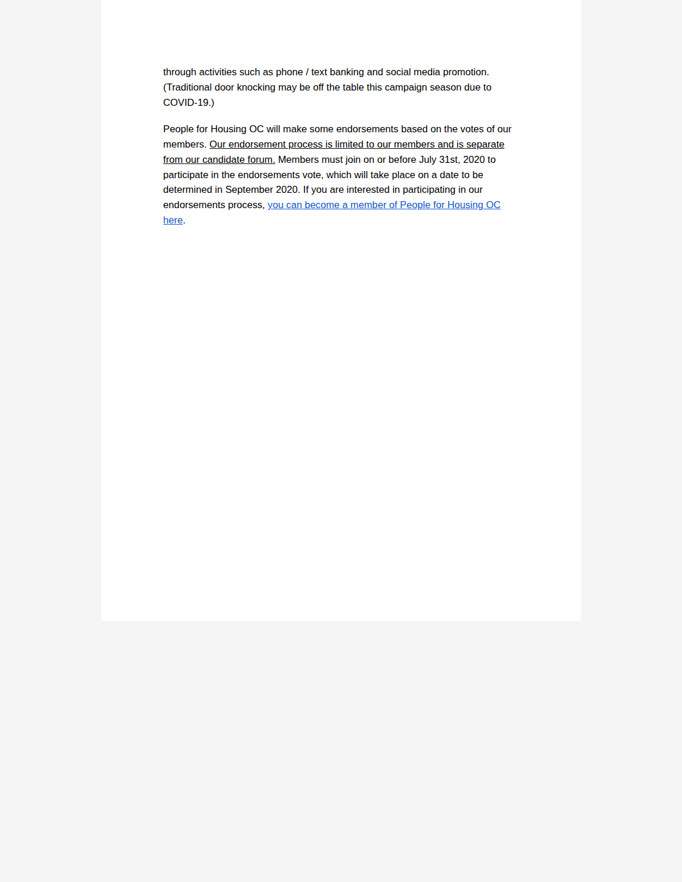through activities such as phone / text banking and social media promotion. (Traditional door knocking may be off the table this campaign season due to COVID-19.)
People for Housing OC will make some endorsements based on the votes of our members. Our endorsement process is limited to our members and is separate from our candidate forum. Members must join on or before July 31st, 2020 to participate in the endorsements vote, which will take place on a date to be determined in September 2020. If you are interested in participating in our endorsements process, you can become a member of People for Housing OC here.